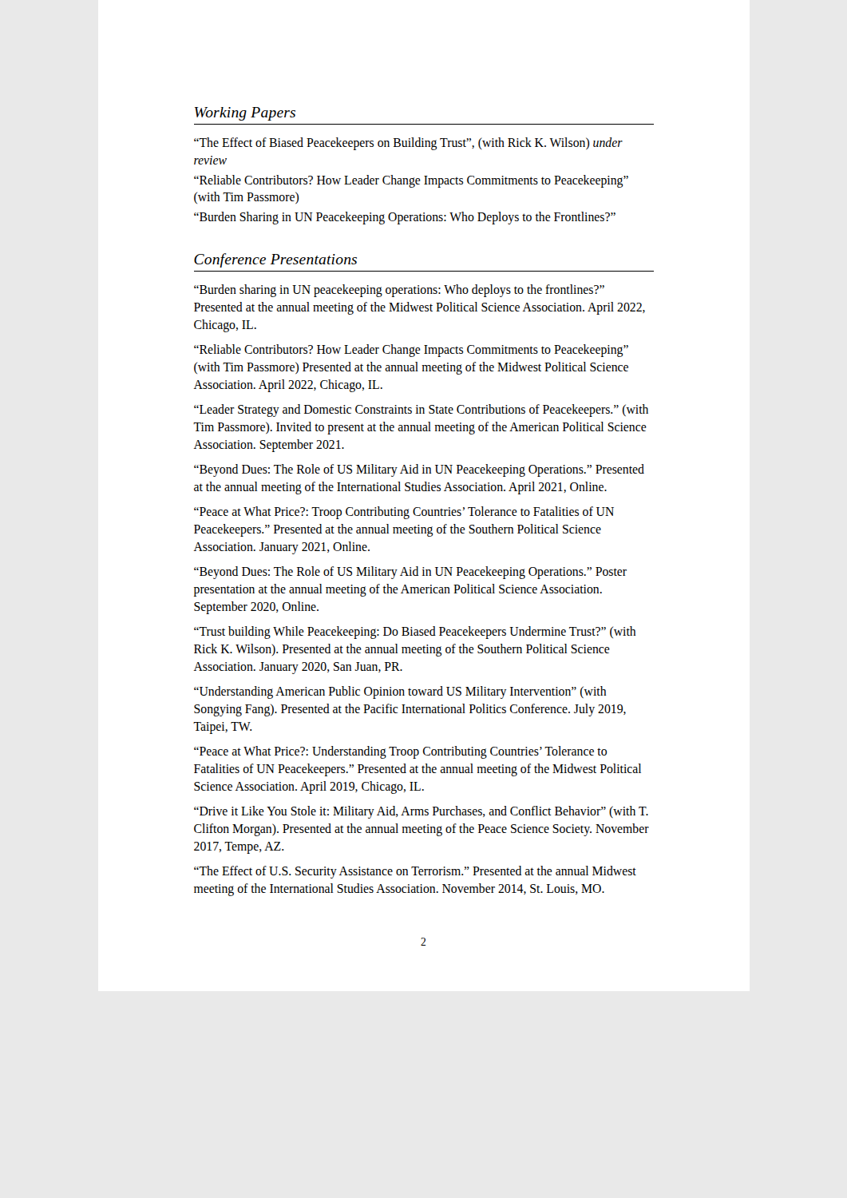Working Papers
“The Effect of Biased Peacekeepers on Building Trust”, (with Rick K. Wilson) under review
“Reliable Contributors? How Leader Change Impacts Commitments to Peacekeeping” (with Tim Passmore)
“Burden Sharing in UN Peacekeeping Operations: Who Deploys to the Frontlines?”
Conference Presentations
“Burden sharing in UN peacekeeping operations: Who deploys to the frontlines?” Presented at the annual meeting of the Midwest Political Science Association. April 2022, Chicago, IL.
“Reliable Contributors? How Leader Change Impacts Commitments to Peacekeeping” (with Tim Passmore) Presented at the annual meeting of the Midwest Political Science Association. April 2022, Chicago, IL.
“Leader Strategy and Domestic Constraints in State Contributions of Peacekeepers.” (with Tim Passmore). Invited to present at the annual meeting of the American Political Science Association. September 2021.
“Beyond Dues: The Role of US Military Aid in UN Peacekeeping Operations.” Presented at the annual meeting of the International Studies Association. April 2021, Online.
“Peace at What Price?: Troop Contributing Countries’ Tolerance to Fatalities of UN Peacekeepers.” Presented at the annual meeting of the Southern Political Science Association. January 2021, Online.
“Beyond Dues: The Role of US Military Aid in UN Peacekeeping Operations.” Poster presentation at the annual meeting of the American Political Science Association. September 2020, Online.
“Trust building While Peacekeeping: Do Biased Peacekeepers Undermine Trust?” (with Rick K. Wilson). Presented at the annual meeting of the Southern Political Science Association. January 2020, San Juan, PR.
“Understanding American Public Opinion toward US Military Intervention” (with Songying Fang). Presented at the Pacific International Politics Conference. July 2019, Taipei, TW.
“Peace at What Price?: Understanding Troop Contributing Countries’ Tolerance to Fatalities of UN Peacekeepers.” Presented at the annual meeting of the Midwest Political Science Association. April 2019, Chicago, IL.
“Drive it Like You Stole it: Military Aid, Arms Purchases, and Conflict Behavior” (with T. Clifton Morgan). Presented at the annual meeting of the Peace Science Society. November 2017, Tempe, AZ.
“The Effect of U.S. Security Assistance on Terrorism.” Presented at the annual Midwest meeting of the International Studies Association. November 2014, St. Louis, MO.
2